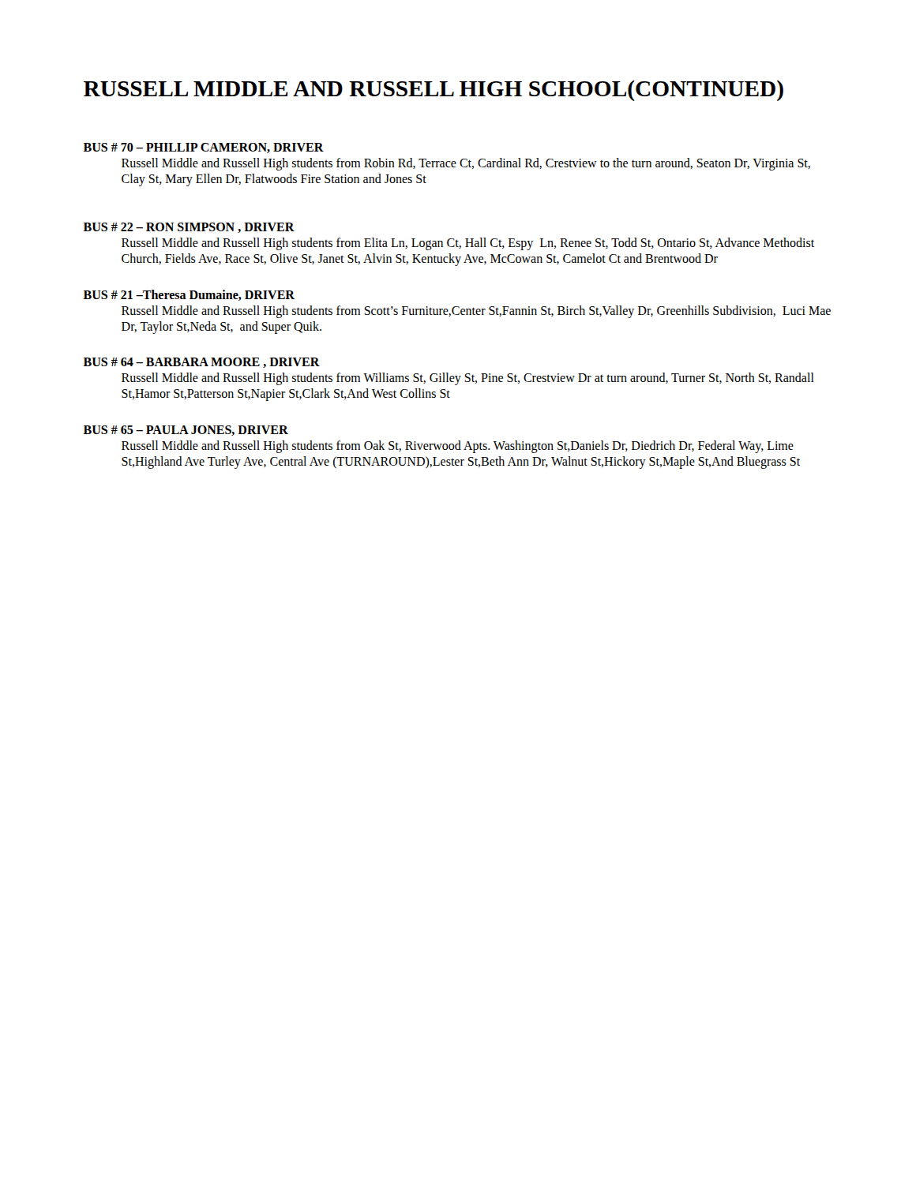RUSSELL MIDDLE AND RUSSELL HIGH SCHOOL(CONTINUED)
BUS # 70 – PHILLIP CAMERON, DRIVER
Russell Middle and Russell High students from Robin Rd, Terrace Ct, Cardinal Rd, Crestview to the turn around, Seaton Dr, Virginia St, Clay St, Mary Ellen Dr, Flatwoods Fire Station and Jones St
BUS # 22 – RON SIMPSON , DRIVER
Russell Middle and Russell High students from Elita Ln, Logan Ct, Hall Ct, Espy Ln, Renee St, Todd St, Ontario St, Advance Methodist Church, Fields Ave, Race St, Olive St, Janet St, Alvin St, Kentucky Ave, McCowan St, Camelot Ct and Brentwood Dr
BUS # 21 –Theresa Dumaine, DRIVER
Russell Middle and Russell High students from Scott’s Furniture,Center St,Fannin St, Birch St,Valley Dr, Greenhills Subdivision, Luci Mae Dr, Taylor St,Neda St, and Super Quik.
BUS # 64 – BARBARA MOORE , DRIVER
Russell Middle and Russell High students from Williams St, Gilley St, Pine St, Crestview Dr at turn around, Turner St, North St, Randall St,Hamor St,Patterson St,Napier St,Clark St,And West Collins St
BUS # 65 – PAULA JONES, DRIVER
Russell Middle and Russell High students from Oak St, Riverwood Apts. Washington St,Daniels Dr, Diedrich Dr, Federal Way, Lime St,Highland Ave Turley Ave, Central Ave (TURNAROUND),Lester St,Beth Ann Dr, Walnut St,Hickory St,Maple St,And Bluegrass St